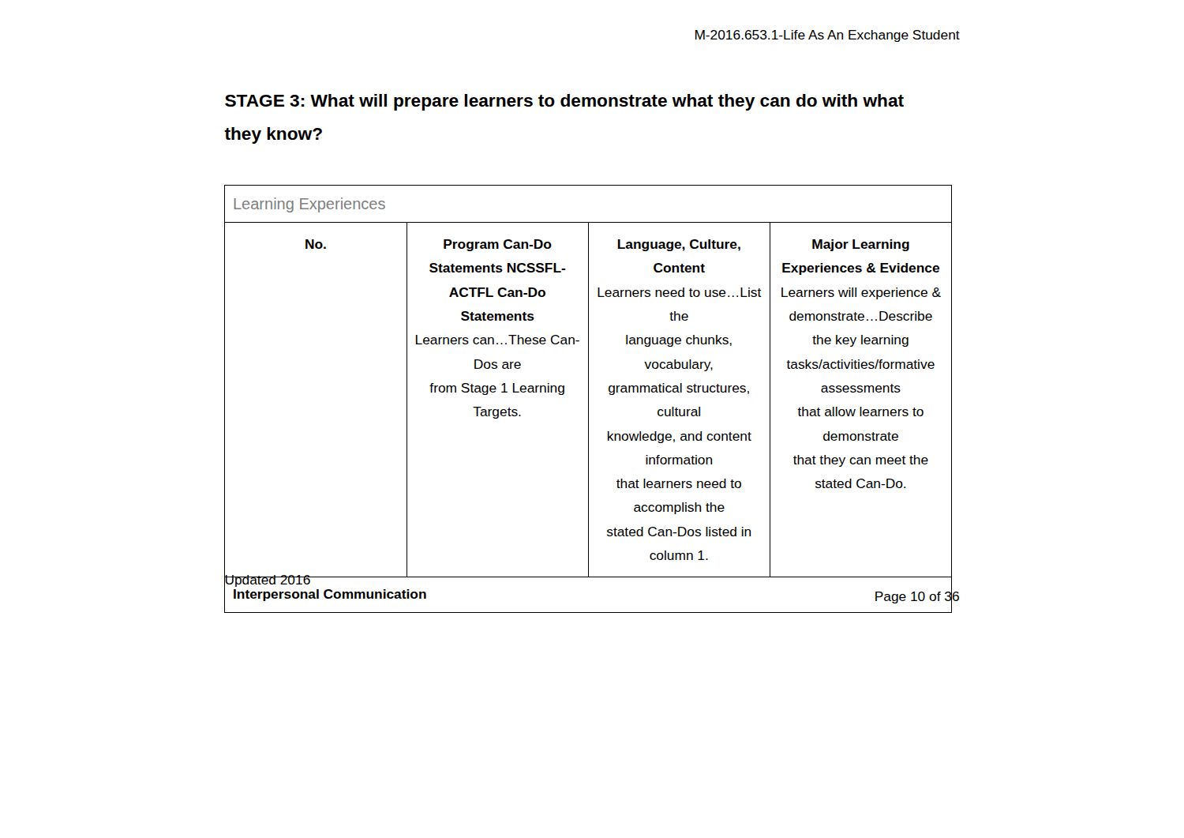M-2016.653.1-Life As An Exchange Student
STAGE 3: What will prepare learners to demonstrate what they can do with what they know?
| Learning Experiences |
| No. | Program Can-Do Statements NCSSFL- ACTFL Can-Do Statements Learners can…These Can-Dos are from Stage 1 Learning Targets. | Language, Culture, Content Learners need to use…List the language chunks, vocabulary, grammatical structures, cultural knowledge, and content information that learners need to accomplish the stated Can-Dos listed in column 1. | Major Learning Experiences & Evidence Learners will experience & demonstrate…Describe the key learning tasks/activities/formative assessments that allow learners to demonstrate that they can meet the stated Can-Do. |
| Interpersonal Communication |
Updated 2016 Page 10 of 36